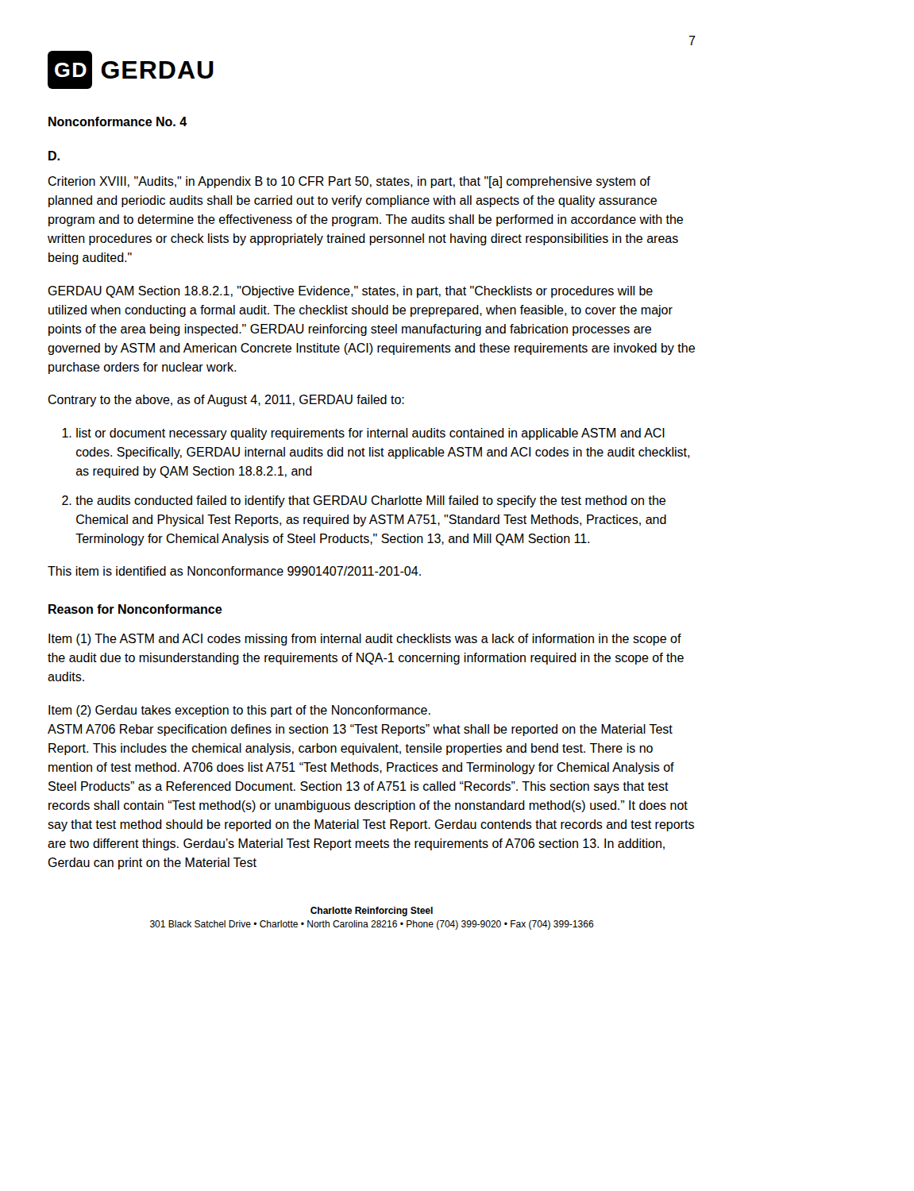7
G  D GERDAU
Nonconformance No. 4
D.
Criterion XVIII, "Audits," in Appendix B to 10 CFR Part 50, states, in part, that "[a] comprehensive system of planned and periodic audits shall be carried out to verify compliance with all aspects of the quality assurance program and to determine the effectiveness of the program. The audits shall be performed in accordance with the written procedures or check lists by appropriately trained personnel not having direct responsibilities in the areas being audited."
GERDAU QAM Section 18.8.2.1, "Objective Evidence," states, in part, that "Checklists or procedures will be utilized when conducting a formal audit. The checklist should be preprepared, when feasible, to cover the major points of the area being inspected." GERDAU reinforcing steel manufacturing and fabrication processes are governed by ASTM and American Concrete Institute (ACI) requirements and these requirements are invoked by the purchase orders for nuclear work.
Contrary to the above, as of August 4, 2011, GERDAU failed to:
list or document necessary quality requirements for internal audits contained in applicable ASTM and ACI codes. Specifically, GERDAU internal audits did not list applicable ASTM and ACI codes in the audit checklist, as required by QAM Section 18.8.2.1, and
the audits conducted failed to identify that GERDAU Charlotte Mill failed to specify the test method on the Chemical and Physical Test Reports, as required by ASTM A751, "Standard Test Methods, Practices, and Terminology for Chemical Analysis of Steel Products," Section 13, and Mill QAM Section 11.
This item is identified as Nonconformance 99901407/2011-201-04.
Reason for Nonconformance
Item (1) The ASTM and ACI codes missing from internal audit checklists was a lack of information in the scope of the audit due to misunderstanding the requirements of NQA-1 concerning information required in the scope of the audits.
Item (2) Gerdau takes exception to this part of the Nonconformance.
ASTM A706 Rebar specification defines in section 13 “Test Reports” what shall be reported on the Material Test Report. This includes the chemical analysis, carbon equivalent, tensile properties and bend test. There is no mention of test method. A706 does list A751 “Test Methods, Practices and Terminology for Chemical Analysis of Steel Products” as a Referenced Document. Section 13 of A751 is called “Records”. This section says that test records shall contain “Test method(s) or unambiguous description of the nonstandard method(s) used.” It does not say that test method should be reported on the Material Test Report. Gerdau contends that records and test reports are two different things. Gerdau’s Material Test Report meets the requirements of A706 section 13. In addition, Gerdau can print on the Material Test
Charlotte Reinforcing Steel
301 Black Satchel Drive • Charlotte • North Carolina 28216 • Phone (704) 399-9020 • Fax (704) 399-1366